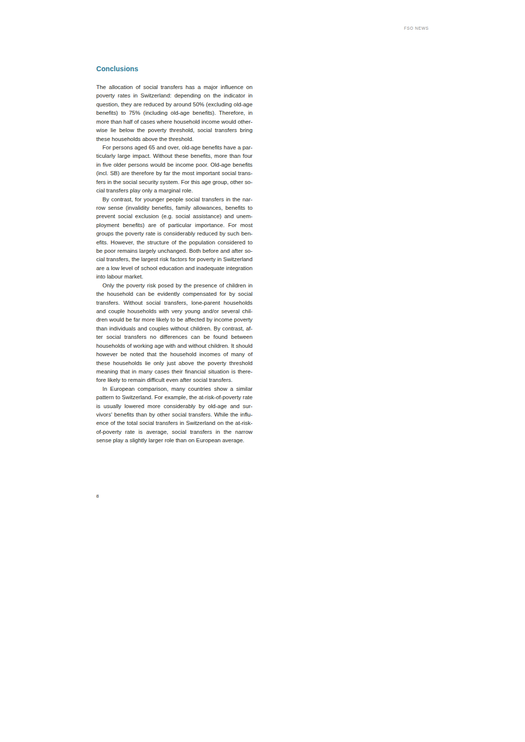FSO NEWS
Conclusions
The allocation of social transfers has a major influence on poverty rates in Switzerland: depending on the indicator in question, they are reduced by around 50% (excluding old-age benefits) to 75% (including old-age benefits). Therefore, in more than half of cases where household income would otherwise lie below the poverty threshold, social transfers bring these households above the threshold.
For persons aged 65 and over, old-age benefits have a particularly large impact. Without these benefits, more than four in five older persons would be income poor. Old-age benefits (incl. SB) are therefore by far the most important social transfers in the social security system. For this age group, other social transfers play only a marginal role.
By contrast, for younger people social transfers in the narrow sense (invalidity benefits, family allowances, benefits to prevent social exclusion (e.g. social assistance) and unemployment benefits) are of particular importance. For most groups the poverty rate is considerably reduced by such benefits. However, the structure of the population considered to be poor remains largely unchanged. Both before and after social transfers, the largest risk factors for poverty in Switzerland are a low level of school education and inadequate integration into labour market.
Only the poverty risk posed by the presence of children in the household can be evidently compensated for by social transfers. Without social transfers, lone-parent households and couple households with very young and/or several children would be far more likely to be affected by income poverty than individuals and couples without children. By contrast, after social transfers no differences can be found between households of working age with and without children. It should however be noted that the household incomes of many of these households lie only just above the poverty threshold meaning that in many cases their financial situation is therefore likely to remain difficult even after social transfers.
In European comparison, many countries show a similar pattern to Switzerland. For example, the at-risk-of-poverty rate is usually lowered more considerably by old-age and survivors' benefits than by other social transfers. While the influence of the total social transfers in Switzerland on the at-risk-of-poverty rate is average, social transfers in the narrow sense play a slightly larger role than on European average.
8